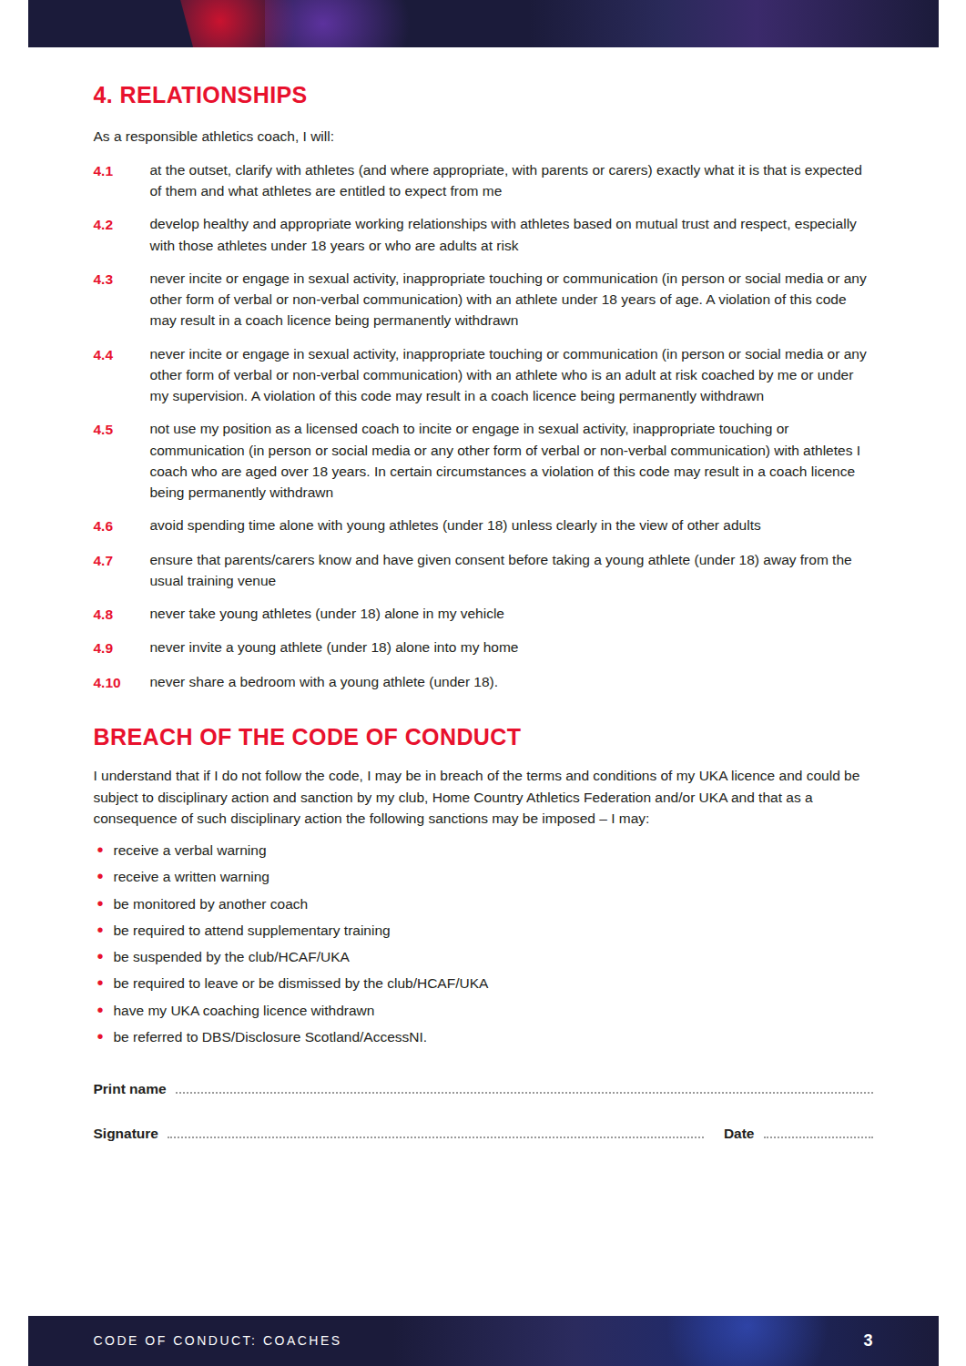4. Relationships
As a responsible athletics coach, I will:
4.1 at the outset, clarify with athletes (and where appropriate, with parents or carers) exactly what it is that is expected of them and what athletes are entitled to expect from me
4.2 develop healthy and appropriate working relationships with athletes based on mutual trust and respect, especially with those athletes under 18 years or who are adults at risk
4.3 never incite or engage in sexual activity, inappropriate touching or communication (in person or social media or any other form of verbal or non-verbal communication) with an athlete under 18 years of age. A violation of this code may result in a coach licence being permanently withdrawn
4.4 never incite or engage in sexual activity, inappropriate touching or communication (in person or social media or any other form of verbal or non-verbal communication) with an athlete who is an adult at risk coached by me or under my supervision. A violation of this code may result in a coach licence being permanently withdrawn
4.5 not use my position as a licensed coach to incite or engage in sexual activity, inappropriate touching or communication (in person or social media or any other form of verbal or non-verbal communication) with athletes I coach who are aged over 18 years. In certain circumstances a violation of this code may result in a coach licence being permanently withdrawn
4.6 avoid spending time alone with young athletes (under 18) unless clearly in the view of other adults
4.7 ensure that parents/carers know and have given consent before taking a young athlete (under 18) away from the usual training venue
4.8 never take young athletes (under 18) alone in my vehicle
4.9 never invite a young athlete (under 18) alone into my home
4.10 never share a bedroom with a young athlete (under 18).
Breach of the Code of Conduct
I understand that if I do not follow the code, I may be in breach of the terms and conditions of my UKA licence and could be subject to disciplinary action and sanction by my club, Home Country Athletics Federation and/or UKA and that as a consequence of such disciplinary action the following sanctions may be imposed – I may:
receive a verbal warning
receive a written warning
be monitored by another coach
be required to attend supplementary training
be suspended by the club/HCAF/UKA
be required to leave or be dismissed by the club/HCAF/UKA
have my UKA coaching licence withdrawn
be referred to DBS/Disclosure Scotland/AccessNI.
Print name
Signature Date
Code of Conduct: Coaches 3